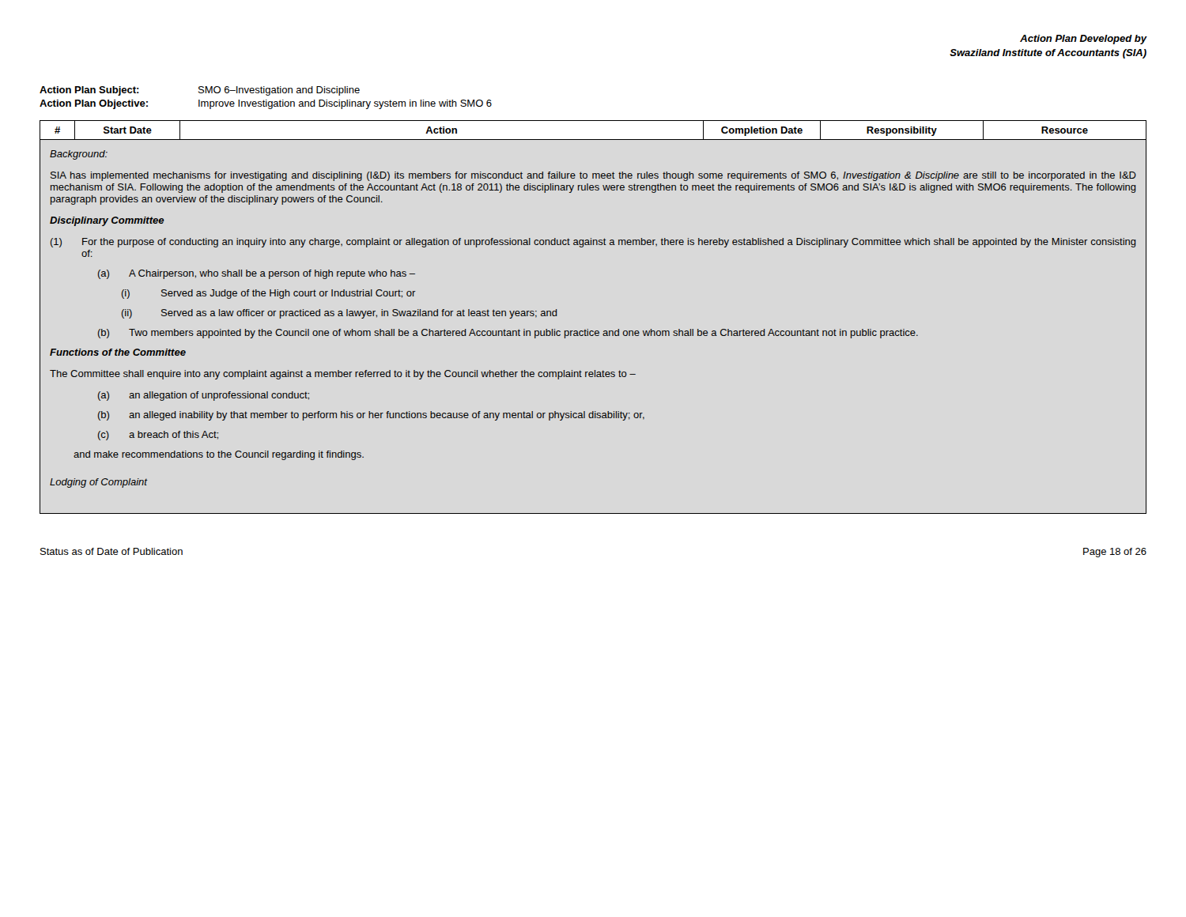Action Plan Developed by
Swaziland Institute of Accountants (SIA)
Action Plan Subject: SMO 6–Investigation and Discipline
Action Plan Objective: Improve Investigation and Disciplinary system in line with SMO 6
| # | Start Date | Action | Completion Date | Responsibility | Resource |
| --- | --- | --- | --- | --- | --- |
| Background: SIA has implemented mechanisms for investigating and disciplining (I&D) its members for misconduct and failure to meet the rules though some requirements of SMO 6, Investigation & Discipline are still to be incorporated in the I&D mechanism of SIA. Following the adoption of the amendments of the Accountant Act (n.18 of 2011) the disciplinary rules were strengthen to meet the requirements of SMO6 and SIA’s I&D is aligned with SMO6 requirements. The following paragraph provides an overview of the disciplinary powers of the Council. Disciplinary Committee (1) For the purpose of conducting an inquiry into any charge, complaint or allegation of unprofessional conduct against a member, there is hereby established a Disciplinary Committee which shall be appointed by the Minister consisting of: (a) A Chairperson, who shall be a person of high repute who has – (i) Served as Judge of the High court or Industrial Court; or (ii) Served as a law officer or practiced as a lawyer, in Swaziland for at least ten years; and (b) Two members appointed by the Council one of whom shall be a Chartered Accountant in public practice and one whom shall be a Chartered Accountant not in public practice. Functions of the Committee The Committee shall enquire into any complaint against a member referred to it by the Council whether the complaint relates to – (a) an allegation of unprofessional conduct; (b) an alleged inability by that member to perform his or her functions because of any mental or physical disability; or, (c) a breach of this Act; and make recommendations to the Council regarding it findings. Lodging of Complaint |
Status as of Date of Publication Page 18 of 26